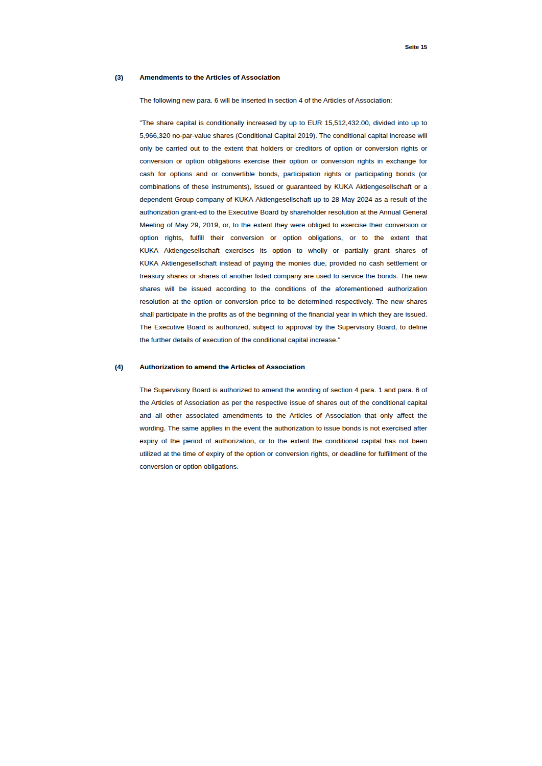Seite 15
(3) Amendments to the Articles of Association
The following new para. 6 will be inserted in section 4 of the Articles of Association:
"The share capital is conditionally increased by up to EUR 15,512,432.00, divided into up to 5,966,320 no-par-value shares (Conditional Capital 2019). The conditional capital increase will only be carried out to the extent that holders or creditors of option or conversion rights or conversion or option obligations exercise their option or conversion rights in exchange for cash for options and or convertible bonds, participation rights or participating bonds (or combinations of these instruments), issued or guaranteed by KUKA Aktiengesellschaft or a dependent Group company of KUKA Aktiengesellschaft up to 28 May 2024 as a result of the authorization grant-ed to the Executive Board by shareholder resolution at the Annual General Meeting of May 29, 2019, or, to the extent they were obliged to exercise their conversion or option rights, fulfill their conversion or option obligations, or to the extent that KUKA Aktiengesellschaft exercises its option to wholly or partially grant shares of KUKA Aktiengesellschaft instead of paying the monies due, provided no cash settlement or treasury shares or shares of another listed company are used to service the bonds. The new shares will be issued according to the conditions of the aforementioned authorization resolution at the option or conversion price to be determined respectively. The new shares shall participate in the profits as of the beginning of the financial year in which they are issued. The Executive Board is authorized, subject to approval by the Supervisory Board, to define the further details of execution of the conditional capital increase."
(4) Authorization to amend the Articles of Association
The Supervisory Board is authorized to amend the wording of section 4 para. 1 and para. 6 of the Articles of Association as per the respective issue of shares out of the conditional capital and all other associated amendments to the Articles of Association that only affect the wording. The same applies in the event the authorization to issue bonds is not exercised after expiry of the period of authorization, or to the extent the conditional capital has not been utilized at the time of expiry of the option or conversion rights, or deadline for fulfillment of the conversion or option obligations.